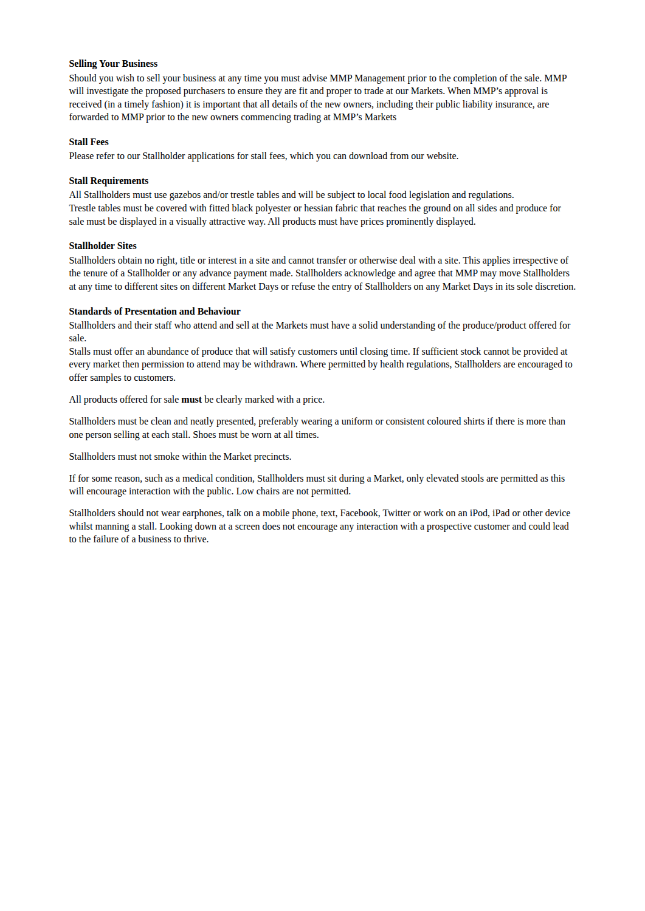Selling Your Business
Should you wish to sell your business at any time you must advise MMP Management prior to the completion of the sale. MMP will investigate the proposed purchasers to ensure they are fit and proper to trade at our Markets. When MMP’s approval is received (in a timely fashion) it is important that all details of the new owners, including their public liability insurance, are forwarded to MMP prior to the new owners commencing trading at MMP’s Markets
Stall Fees
Please refer to our Stallholder applications for stall fees, which you can download from our website.
Stall Requirements
All Stallholders must use gazebos and/or trestle tables and will be subject to local food legislation and regulations.
Trestle tables must be covered with fitted black polyester or hessian fabric that reaches the ground on all sides and produce for sale must be displayed in a visually attractive way. All products must have prices prominently displayed.
Stallholder Sites
Stallholders obtain no right, title or interest in a site and cannot transfer or otherwise deal with a site. This applies irrespective of the tenure of a Stallholder or any advance payment made. Stallholders acknowledge and agree that MMP may move Stallholders at any time to different sites on different Market Days or refuse the entry of Stallholders on any Market Days in its sole discretion.
Standards of Presentation and Behaviour
Stallholders and their staff who attend and sell at the Markets must have a solid understanding of the produce/product offered for sale.
Stalls must offer an abundance of produce that will satisfy customers until closing time. If sufficient stock cannot be provided at every market then permission to attend may be withdrawn. Where permitted by health regulations, Stallholders are encouraged to offer samples to customers.
All products offered for sale must be clearly marked with a price.
Stallholders must be clean and neatly presented, preferably wearing a uniform or consistent coloured shirts if there is more than one person selling at each stall. Shoes must be worn at all times.
Stallholders must not smoke within the Market precincts.
If for some reason, such as a medical condition, Stallholders must sit during a Market, only elevated stools are permitted as this will encourage interaction with the public. Low chairs are not permitted.
Stallholders should not wear earphones, talk on a mobile phone, text, Facebook, Twitter or work on an iPod, iPad or other device whilst manning a stall. Looking down at a screen does not encourage any interaction with a prospective customer and could lead to the failure of a business to thrive.